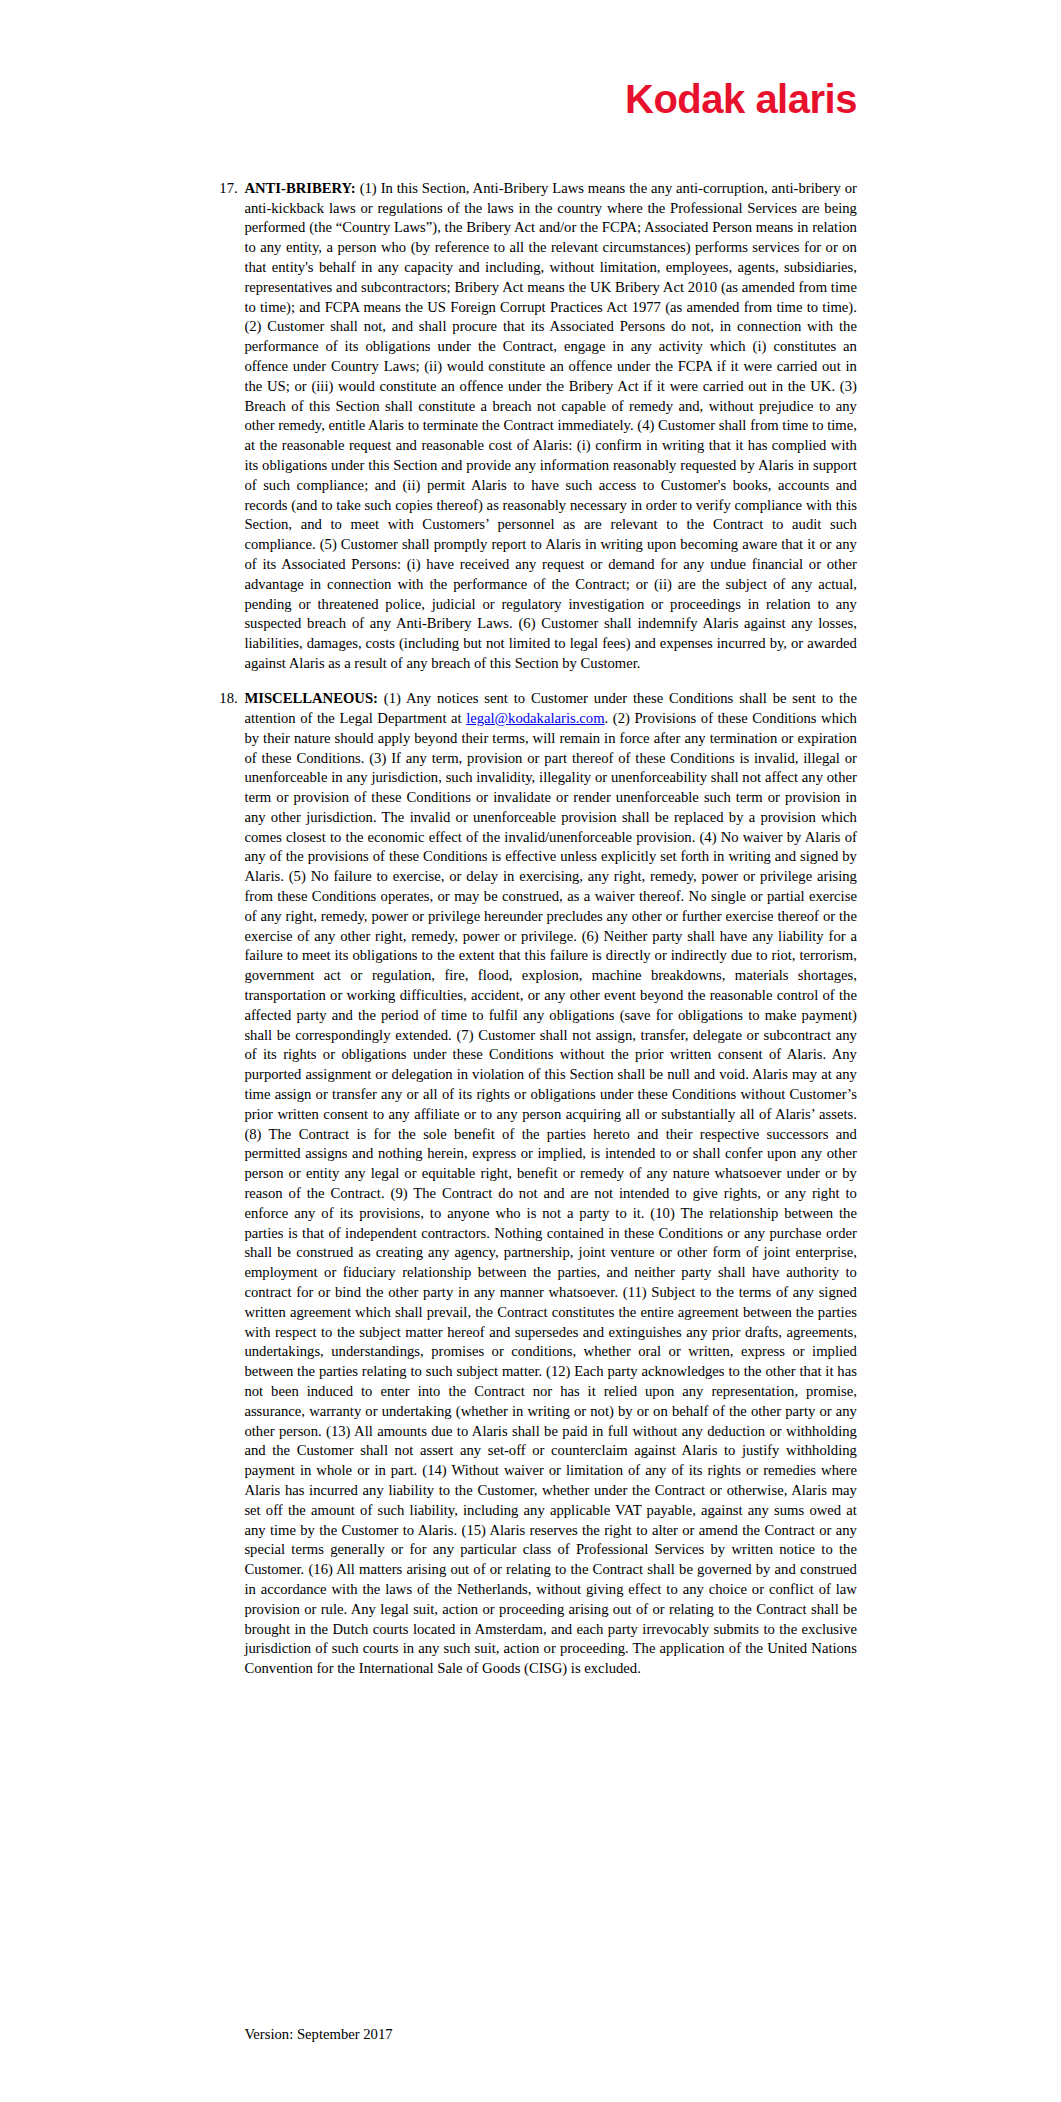Kodak alaris
ANTI-BRIBERY: (1) In this Section, Anti-Bribery Laws means the any anti-corruption, anti-bribery or anti-kickback laws or regulations of the laws in the country where the Professional Services are being performed (the “Country Laws”), the Bribery Act and/or the FCPA; Associated Person means in relation to any entity, a person who (by reference to all the relevant circumstances) performs services for or on that entity's behalf in any capacity and including, without limitation, employees, agents, subsidiaries, representatives and subcontractors; Bribery Act means the UK Bribery Act 2010 (as amended from time to time); and FCPA means the US Foreign Corrupt Practices Act 1977 (as amended from time to time). (2) Customer shall not, and shall procure that its Associated Persons do not, in connection with the performance of its obligations under the Contract, engage in any activity which (i) constitutes an offence under Country Laws; (ii) would constitute an offence under the FCPA if it were carried out in the US; or (iii) would constitute an offence under the Bribery Act if it were carried out in the UK. (3) Breach of this Section shall constitute a breach not capable of remedy and, without prejudice to any other remedy, entitle Alaris to terminate the Contract immediately. (4) Customer shall from time to time, at the reasonable request and reasonable cost of Alaris: (i) confirm in writing that it has complied with its obligations under this Section and provide any information reasonably requested by Alaris in support of such compliance; and (ii) permit Alaris to have such access to Customer's books, accounts and records (and to take such copies thereof) as reasonably necessary in order to verify compliance with this Section, and to meet with Customers’ personnel as are relevant to the Contract to audit such compliance. (5) Customer shall promptly report to Alaris in writing upon becoming aware that it or any of its Associated Persons: (i) have received any request or demand for any undue financial or other advantage in connection with the performance of the Contract; or (ii) are the subject of any actual, pending or threatened police, judicial or regulatory investigation or proceedings in relation to any suspected breach of any Anti-Bribery Laws. (6) Customer shall indemnify Alaris against any losses, liabilities, damages, costs (including but not limited to legal fees) and expenses incurred by, or awarded against Alaris as a result of any breach of this Section by Customer.
MISCELLANEOUS: (1) Any notices sent to Customer under these Conditions shall be sent to the attention of the Legal Department at legal@kodakalaris.com. (2) Provisions of these Conditions which by their nature should apply beyond their terms, will remain in force after any termination or expiration of these Conditions. (3) If any term, provision or part thereof of these Conditions is invalid, illegal or unenforceable in any jurisdiction, such invalidity, illegality or unenforceability shall not affect any other term or provision of these Conditions or invalidate or render unenforceable such term or provision in any other jurisdiction. The invalid or unenforceable provision shall be replaced by a provision which comes closest to the economic effect of the invalid/unenforceable provision. (4) No waiver by Alaris of any of the provisions of these Conditions is effective unless explicitly set forth in writing and signed by Alaris. (5) No failure to exercise, or delay in exercising, any right, remedy, power or privilege arising from these Conditions operates, or may be construed, as a waiver thereof. No single or partial exercise of any right, remedy, power or privilege hereunder precludes any other or further exercise thereof or the exercise of any other right, remedy, power or privilege. (6) Neither party shall have any liability for a failure to meet its obligations to the extent that this failure is directly or indirectly due to riot, terrorism, government act or regulation, fire, flood, explosion, machine breakdowns, materials shortages, transportation or working difficulties, accident, or any other event beyond the reasonable control of the affected party and the period of time to fulfil any obligations (save for obligations to make payment) shall be correspondingly extended. (7) Customer shall not assign, transfer, delegate or subcontract any of its rights or obligations under these Conditions without the prior written consent of Alaris. Any purported assignment or delegation in violation of this Section shall be null and void. Alaris may at any time assign or transfer any or all of its rights or obligations under these Conditions without Customer’s prior written consent to any affiliate or to any person acquiring all or substantially all of Alaris’ assets. (8) The Contract is for the sole benefit of the parties hereto and their respective successors and permitted assigns and nothing herein, express or implied, is intended to or shall confer upon any other person or entity any legal or equitable right, benefit or remedy of any nature whatsoever under or by reason of the Contract. (9) The Contract do not and are not intended to give rights, or any right to enforce any of its provisions, to anyone who is not a party to it. (10) The relationship between the parties is that of independent contractors. Nothing contained in these Conditions or any purchase order shall be construed as creating any agency, partnership, joint venture or other form of joint enterprise, employment or fiduciary relationship between the parties, and neither party shall have authority to contract for or bind the other party in any manner whatsoever. (11) Subject to the terms of any signed written agreement which shall prevail, the Contract constitutes the entire agreement between the parties with respect to the subject matter hereof and supersedes and extinguishes any prior drafts, agreements, undertakings, understandings, promises or conditions, whether oral or written, express or implied between the parties relating to such subject matter. (12) Each party acknowledges to the other that it has not been induced to enter into the Contract nor has it relied upon any representation, promise, assurance, warranty or undertaking (whether in writing or not) by or on behalf of the other party or any other person. (13) All amounts due to Alaris shall be paid in full without any deduction or withholding and the Customer shall not assert any set-off or counterclaim against Alaris to justify withholding payment in whole or in part. (14) Without waiver or limitation of any of its rights or remedies where Alaris has incurred any liability to the Customer, whether under the Contract or otherwise, Alaris may set off the amount of such liability, including any applicable VAT payable, against any sums owed at any time by the Customer to Alaris. (15) Alaris reserves the right to alter or amend the Contract or any special terms generally or for any particular class of Professional Services by written notice to the Customer. (16) All matters arising out of or relating to the Contract shall be governed by and construed in accordance with the laws of the Netherlands, without giving effect to any choice or conflict of law provision or rule. Any legal suit, action or proceeding arising out of or relating to the Contract shall be brought in the Dutch courts located in Amsterdam, and each party irrevocably submits to the exclusive jurisdiction of such courts in any such suit, action or proceeding. The application of the United Nations Convention for the International Sale of Goods (CISG) is excluded.
Version: September 2017